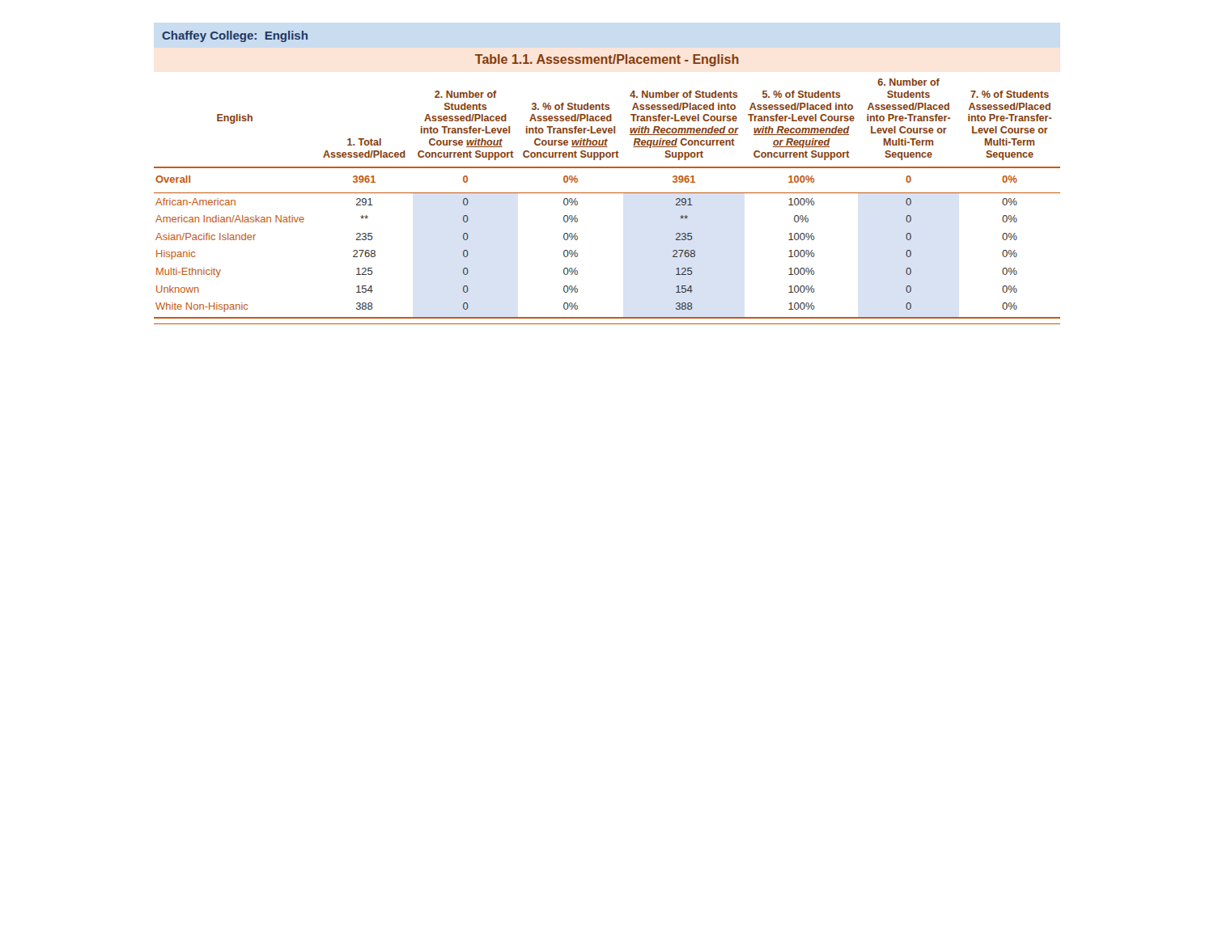Chaffey College: English
Table 1.1. Assessment/Placement - English
| English | 1. Total Assessed/Placed | 2. Number of Students Assessed/Placed into Transfer-Level Course without Concurrent Support | 3. % of Students Assessed/Placed into Transfer-Level Course without Concurrent Support | 4. Number of Students Assessed/Placed into Transfer-Level Course with Recommended or Required Concurrent Support | 5. % of Students Assessed/Placed into Transfer-Level Course with Recommended or Required Concurrent Support | 6. Number of Students Assessed/Placed into Pre-Transfer-Level Course or Multi-Term Sequence | 7. % of Students Assessed/Placed into Pre-Transfer-Level Course or Multi-Term Sequence |
| --- | --- | --- | --- | --- | --- | --- | --- |
| Overall | 3961 | 0 | 0% | 3961 | 100% | 0 | 0% |
| African-American | 291 | 0 | 0% | 291 | 100% | 0 | 0% |
| American Indian/Alaskan Native | ** | 0 | 0% | ** | 0% | 0 | 0% |
| Asian/Pacific Islander | 235 | 0 | 0% | 235 | 100% | 0 | 0% |
| Hispanic | 2768 | 0 | 0% | 2768 | 100% | 0 | 0% |
| Multi-Ethnicity | 125 | 0 | 0% | 125 | 100% | 0 | 0% |
| Unknown | 154 | 0 | 0% | 154 | 100% | 0 | 0% |
| White Non-Hispanic | 388 | 0 | 0% | 388 | 100% | 0 | 0% |